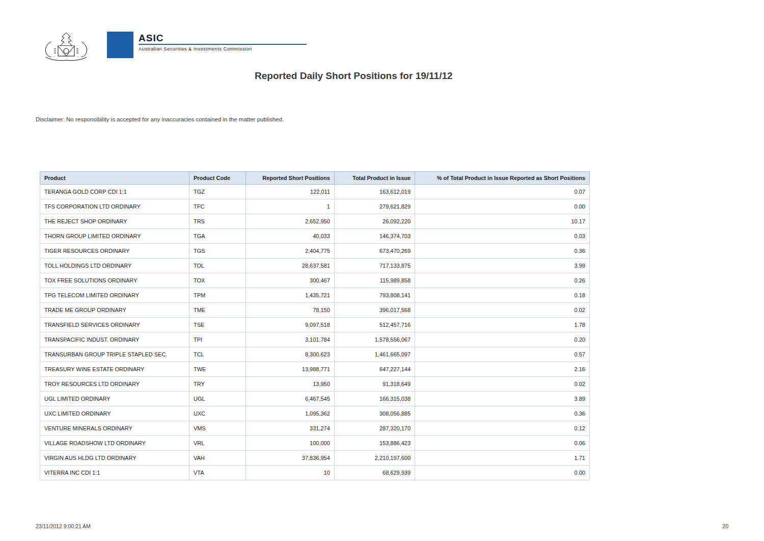ASIC
Australian Securities & Investments Commission
Reported Daily Short Positions for 19/11/12
Disclaimer: No responsibility is accepted for any inaccuracies contained in the matter published.
| Product | Product Code | Reported Short Positions | Total Product in Issue | % of Total Product in Issue Reported as Short Positions |
| --- | --- | --- | --- | --- |
| TERANGA GOLD CORP CDI 1:1 | TGZ | 122,011 | 163,612,019 | 0.07 |
| TFS CORPORATION LTD ORDINARY | TFC | 1 | 279,621,829 | 0.00 |
| THE REJECT SHOP ORDINARY | TRS | 2,652,950 | 26,092,220 | 10.17 |
| THORN GROUP LIMITED ORDINARY | TGA | 40,033 | 146,374,703 | 0.03 |
| TIGER RESOURCES ORDINARY | TGS | 2,404,775 | 673,470,269 | 0.36 |
| TOLL HOLDINGS LTD ORDINARY | TOL | 28,637,581 | 717,133,875 | 3.99 |
| TOX FREE SOLUTIONS ORDINARY | TOX | 300,467 | 115,989,858 | 0.26 |
| TPG TELECOM LIMITED ORDINARY | TPM | 1,435,721 | 793,808,141 | 0.18 |
| TRADE ME GROUP ORDINARY | TME | 78,150 | 396,017,568 | 0.02 |
| TRANSFIELD SERVICES ORDINARY | TSE | 9,097,518 | 512,457,716 | 1.78 |
| TRANSPACIFIC INDUST. ORDINARY | TPI | 3,101,784 | 1,578,556,067 | 0.20 |
| TRANSURBAN GROUP TRIPLE STAPLED SEC. | TCL | 8,300,623 | 1,461,665,097 | 0.57 |
| TREASURY WINE ESTATE ORDINARY | TWE | 13,988,771 | 647,227,144 | 2.16 |
| TROY RESOURCES LTD ORDINARY | TRY | 13,950 | 91,318,649 | 0.02 |
| UGL LIMITED ORDINARY | UGL | 6,467,545 | 166,315,038 | 3.89 |
| UXC LIMITED ORDINARY | UXC | 1,095,362 | 308,056,885 | 0.36 |
| VENTURE MINERALS ORDINARY | VMS | 331,274 | 287,320,170 | 0.12 |
| VILLAGE ROADSHOW LTD ORDINARY | VRL | 100,000 | 153,886,423 | 0.06 |
| VIRGIN AUS HLDG LTD ORDINARY | VAH | 37,836,954 | 2,210,197,600 | 1.71 |
| VITERRA INC CDI 1:1 | VTA | 10 | 68,629,939 | 0.00 |
23/11/2012 9:00:21 AM 20